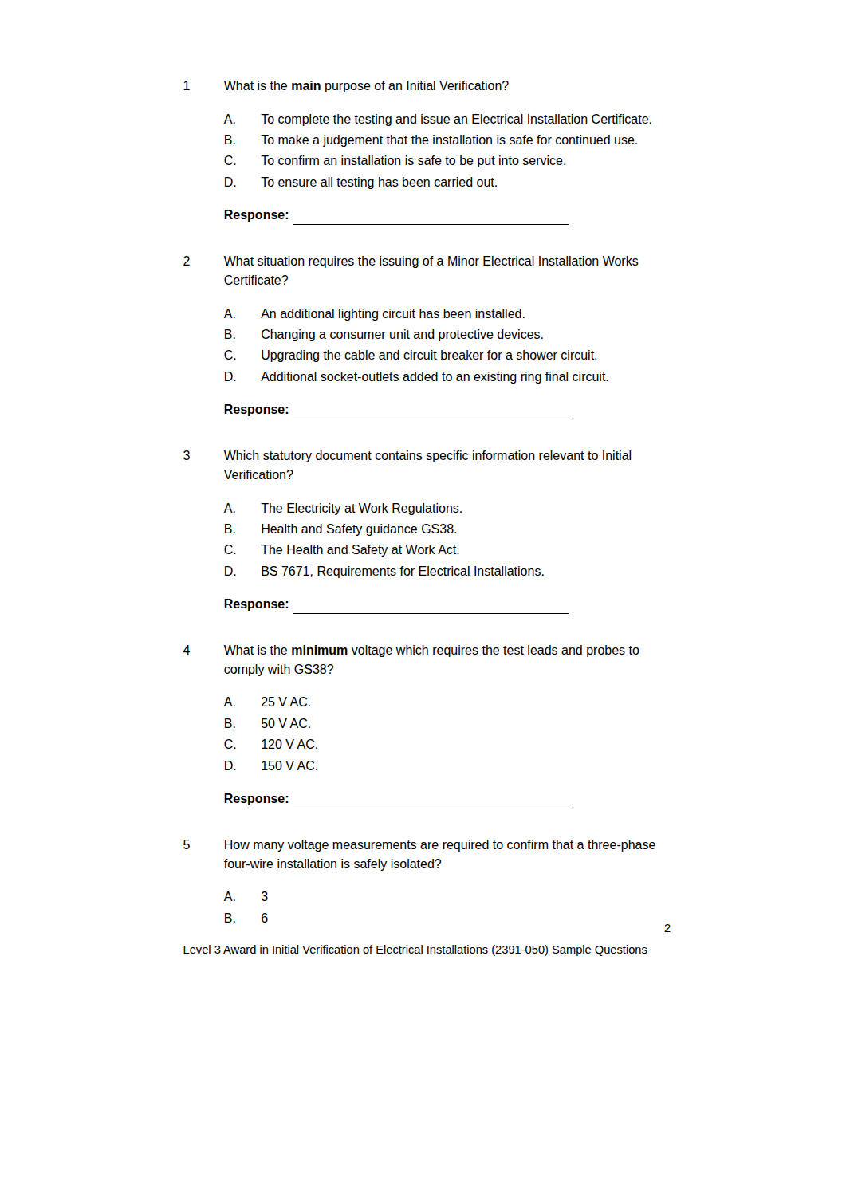1
What is the main purpose of an Initial Verification?
A. To complete the testing and issue an Electrical Installation Certificate.
B. To make a judgement that the installation is safe for continued use.
C. To confirm an installation is safe to be put into service.
D. To ensure all testing has been carried out.
Response:
2
What situation requires the issuing of a Minor Electrical Installation Works Certificate?
A. An additional lighting circuit has been installed.
B. Changing a consumer unit and protective devices.
C. Upgrading the cable and circuit breaker for a shower circuit.
D. Additional socket-outlets added to an existing ring final circuit.
Response:
3
Which statutory document contains specific information relevant to Initial Verification?
A. The Electricity at Work Regulations.
B. Health and Safety guidance GS38.
C. The Health and Safety at Work Act.
D. BS 7671, Requirements for Electrical Installations.
Response:
4
What is the minimum voltage which requires the test leads and probes to comply with GS38?
A. 25 V AC.
B. 50 V AC.
C. 120 V AC.
D. 150 V AC.
Response:
5
How many voltage measurements are required to confirm that a three-phase four-wire installation is safely isolated?
A. 3
B. 6
2
Level 3 Award in Initial Verification of Electrical Installations (2391-050) Sample Questions